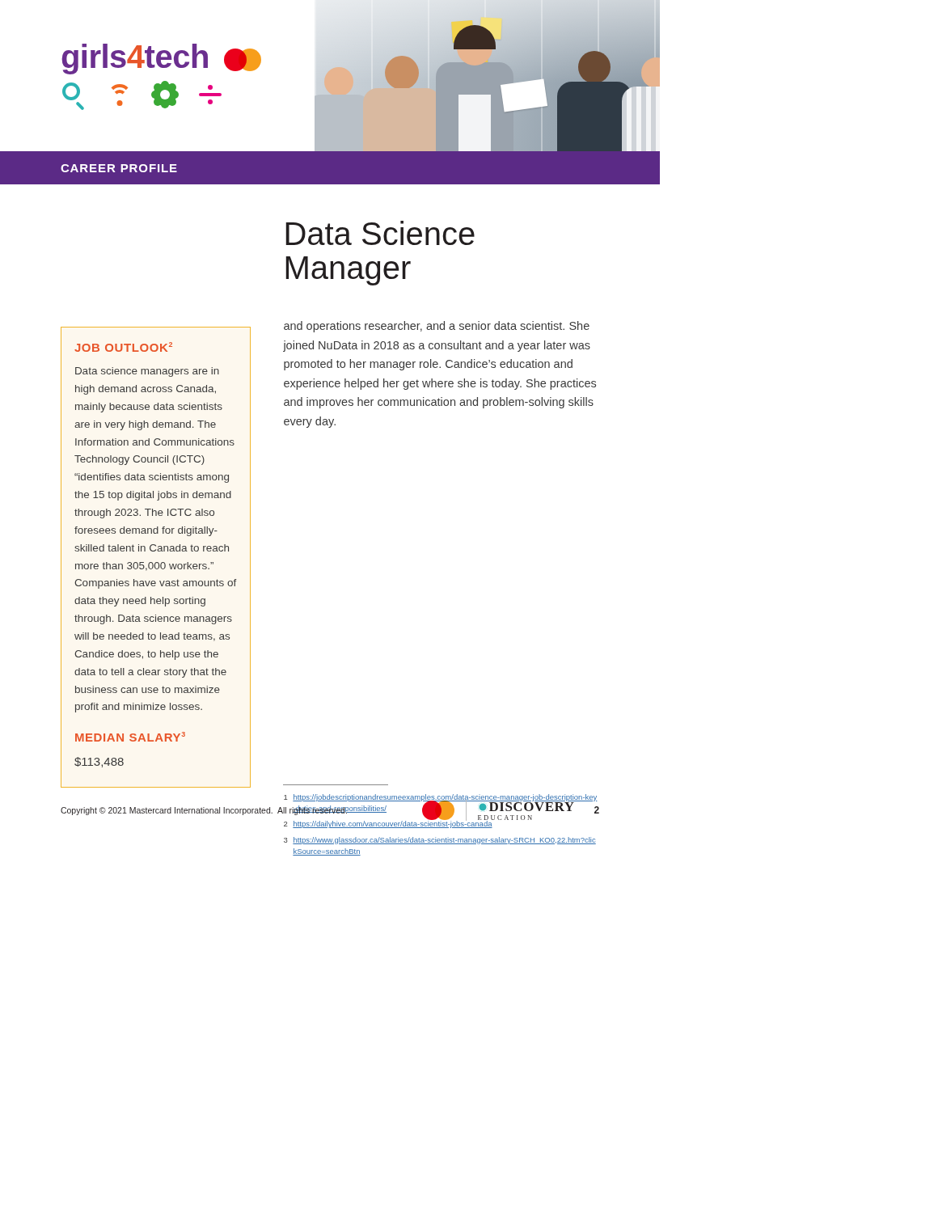girls 4 tech
CAREER PROFILE
JOB OUTLOOK2
Data science managers are in high demand across Canada, mainly because data scientists are in very high demand. The Information and Communications Technology Council (ICTC) “identifies data scientists among the 15 top digital jobs in demand through 2023. The ICTC also foresees demand for digitally-skilled talent in Canada to reach more than 305,000 workers.” Companies have vast amounts of data they need help sorting through. Data science managers will be needed to lead teams, as Candice does, to help use the data to tell a clear story that the business can use to maximize profit and minimize losses.
MEDIAN SALARY3
$113,488
Data Science
Manager
and operations researcher, and a senior data scientist. She joined NuData in 2018 as a consultant and a year later was promoted to her manager role. Candice’s education and experience helped her get where she is today. She practices and improves her communication and problem-solving skills every day.
1 https://jobdescriptionandresumeexamples.com/data-science-manager-job-description-key-duties-and-responsibilities/
2 https://dailyhive.com/vancouver/data-scientist-jobs-canada
3 https://www.glassdoor.ca/Salaries/data-scientist-manager-salary-SRCH_KO0,22.htm?clickSource=searchBtn
Copyright © 2021 Mastercard International Incorporated. All rights reserved.
DISCOVERY
EDUCATION
2